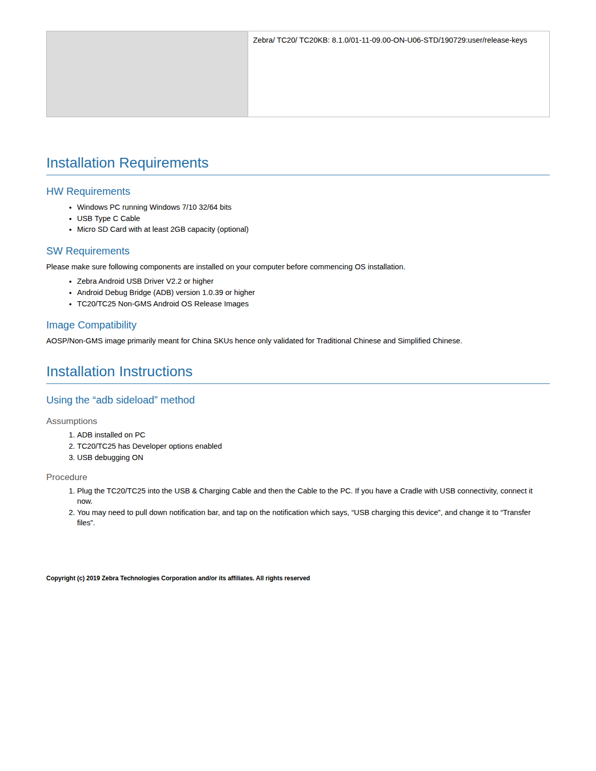| | Zebra/ TC20/ TC20KB: 8.1.0/01-11-09.00-ON-U06-STD/190729:user/release-keys |
Installation Requirements
HW Requirements
Windows PC running Windows 7/10 32/64 bits
USB Type C Cable
Micro SD Card with at least 2GB capacity (optional)
SW Requirements
Please make sure following components are installed on your computer before commencing OS installation.
Zebra Android USB Driver V2.2 or higher
Android Debug Bridge (ADB) version 1.0.39 or higher
TC20/TC25 Non-GMS Android OS Release Images
Image Compatibility
AOSP/Non-GMS image primarily meant for China SKUs hence only validated for Traditional Chinese and Simplified Chinese.
Installation Instructions
Using the “adb sideload” method
Assumptions
ADB installed on PC
TC20/TC25 has Developer options enabled
USB debugging ON
Procedure
Plug the TC20/TC25 into the USB & Charging Cable and then the Cable to the PC. If you have a Cradle with USB connectivity, connect it now.
You may need to pull down notification bar, and tap on the notification which says, “USB charging this device”, and change it to “Transfer files”.
Copyright (c) 2019 Zebra Technologies Corporation and/or its affiliates. All rights reserved